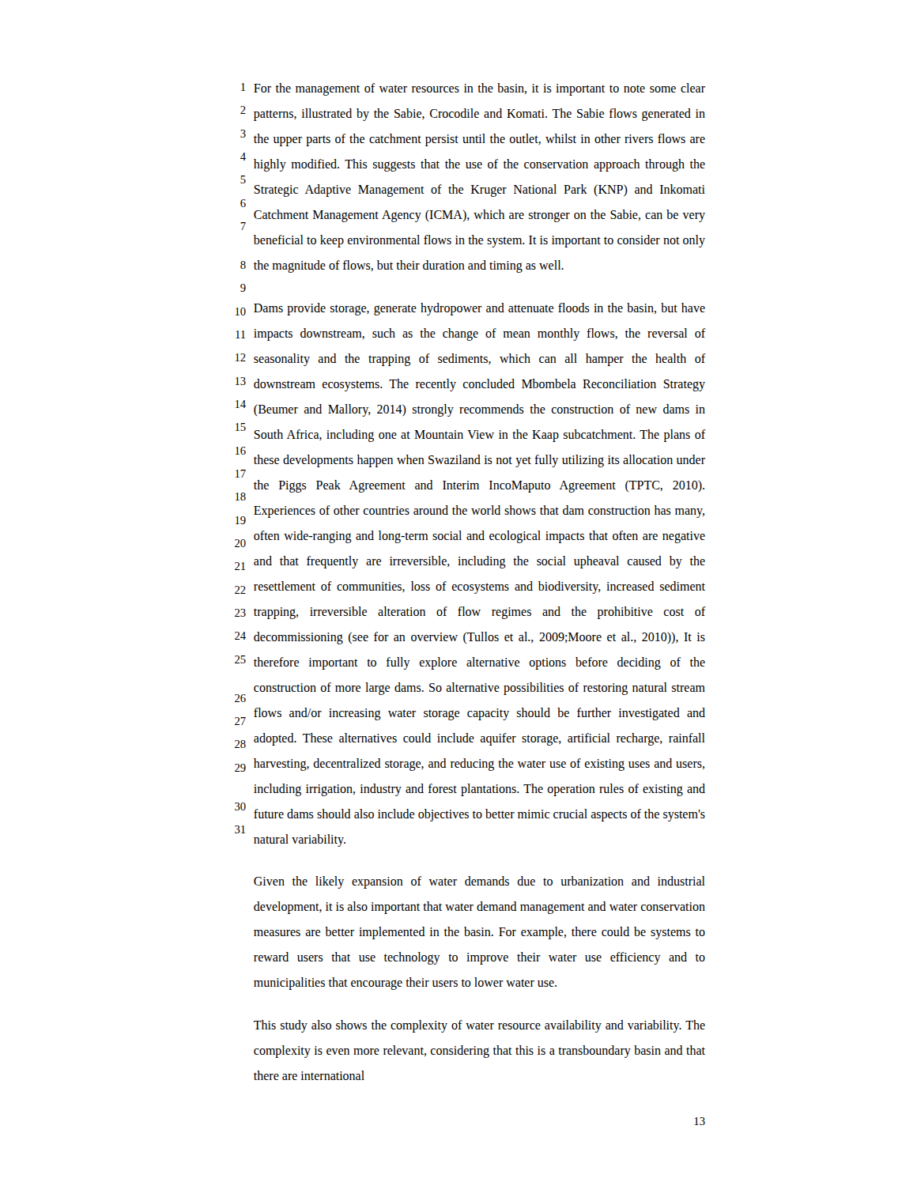1 2 3 4 5 6 7
8 9 10 11 12 13 14 15 16 17 18 19 20 21 22 23 24 25
26 27 28 29
30 31
For the management of water resources in the basin, it is important to note some clear patterns, illustrated by the Sabie, Crocodile and Komati. The Sabie flows generated in the upper parts of the catchment persist until the outlet, whilst in other rivers flows are highly modified. This suggests that the use of the conservation approach through the Strategic Adaptive Management of the Kruger National Park (KNP) and Inkomati Catchment Management Agency (ICMA), which are stronger on the Sabie, can be very beneficial to keep environmental flows in the system. It is important to consider not only the magnitude of flows, but their duration and timing as well.
Dams provide storage, generate hydropower and attenuate floods in the basin, but have impacts downstream, such as the change of mean monthly flows, the reversal of seasonality and the trapping of sediments, which can all hamper the health of downstream ecosystems. The recently concluded Mbombela Reconciliation Strategy (Beumer and Mallory, 2014) strongly recommends the construction of new dams in South Africa, including one at Mountain View in the Kaap subcatchment. The plans of these developments happen when Swaziland is not yet fully utilizing its allocation under the Piggs Peak Agreement and Interim IncoMaputo Agreement (TPTC, 2010). Experiences of other countries around the world shows that dam construction has many, often wide-ranging and long-term social and ecological impacts that often are negative and that frequently are irreversible, including the social upheaval caused by the resettlement of communities, loss of ecosystems and biodiversity, increased sediment trapping, irreversible alteration of flow regimes and the prohibitive cost of decommissioning (see for an overview (Tullos et al., 2009;Moore et al., 2010)), It is therefore important to fully explore alternative options before deciding of the construction of more large dams. So alternative possibilities of restoring natural stream flows and/or increasing water storage capacity should be further investigated and adopted. These alternatives could include aquifer storage, artificial recharge, rainfall harvesting, decentralized storage, and reducing the water use of existing uses and users, including irrigation, industry and forest plantations. The operation rules of existing and future dams should also include objectives to better mimic crucial aspects of the system's natural variability.
Given the likely expansion of water demands due to urbanization and industrial development, it is also important that water demand management and water conservation measures are better implemented in the basin. For example, there could be systems to reward users that use technology to improve their water use efficiency and to municipalities that encourage their users to lower water use.
This study also shows the complexity of water resource availability and variability. The complexity is even more relevant, considering that this is a transboundary basin and that there are international
13